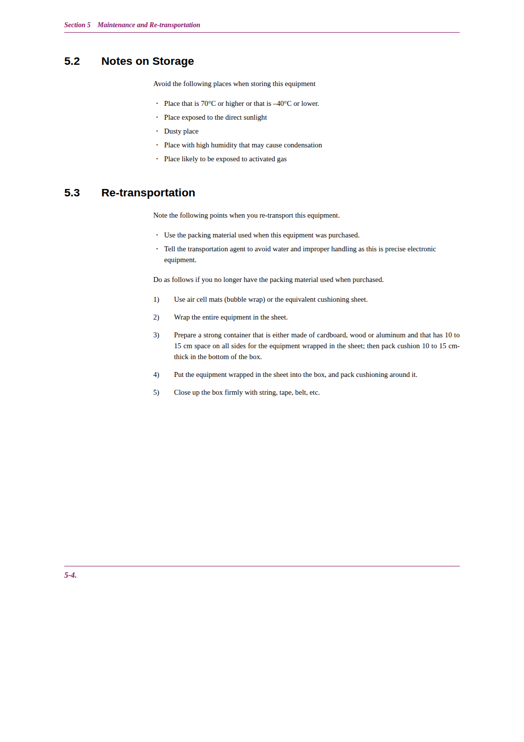Section 5 Maintenance and Re-transportation
5.2 Notes on Storage
Avoid the following places when storing this equipment
Place that is 70°C or higher or that is –40°C or lower.
Place exposed to the direct sunlight
Dusty place
Place with high humidity that may cause condensation
Place likely to be exposed to activated gas
5.3 Re-transportation
Note the following points when you re-transport this equipment.
Use the packing material used when this equipment was purchased.
Tell the transportation agent to avoid water and improper handling as this is precise electronic equipment.
Do as follows if you no longer have the packing material used when purchased.
Use air cell mats (bubble wrap) or the equivalent cushioning sheet.
Wrap the entire equipment in the sheet.
Prepare a strong container that is either made of cardboard, wood or aluminum and that has 10 to 15 cm space on all sides for the equipment wrapped in the sheet; then pack cushion 10 to 15 cm-thick in the bottom of the box.
Put the equipment wrapped in the sheet into the box, and pack cushioning around it.
Close up the box firmly with string, tape, belt, etc.
5-4.